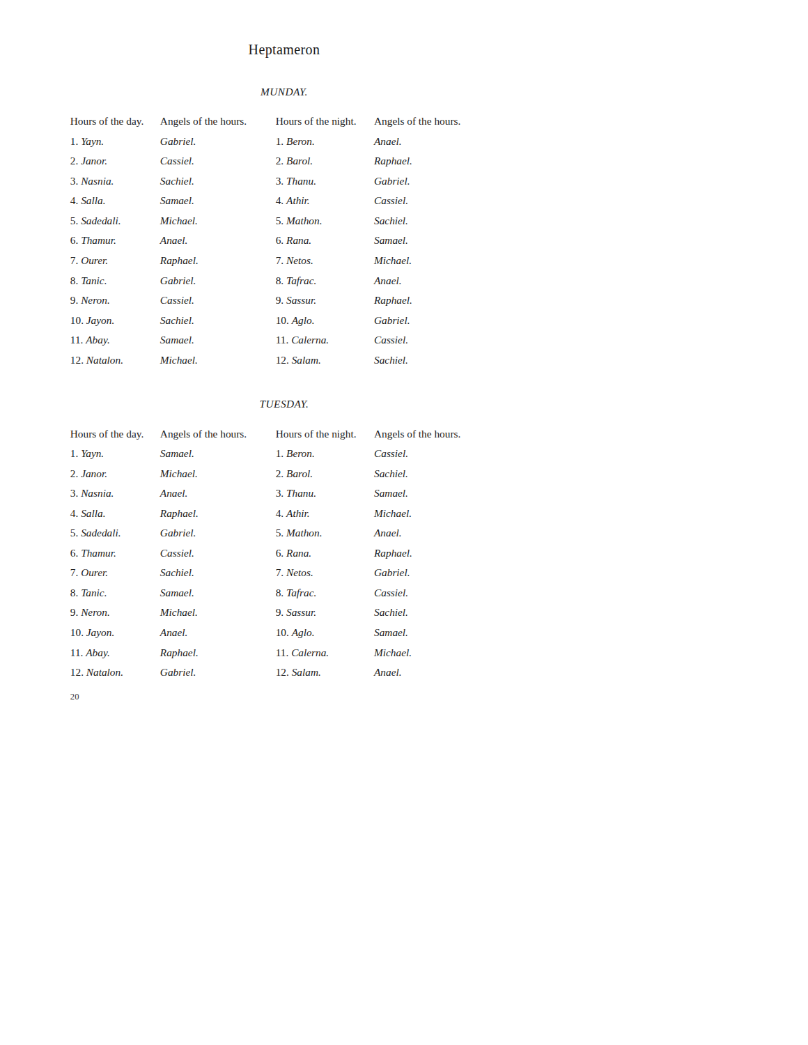Heptameron
MUNDAY.
| Hours of the day. | Angels of the hours. | Hours of the night. | Angels of the hours. |
| --- | --- | --- | --- |
| 1. Yayn. | Gabriel. | 1. Beron. | Anael. |
| 2. Janor. | Cassiel. | 2. Barol. | Raphael. |
| 3. Nasnia. | Sachiel. | 3. Thanu. | Gabriel. |
| 4. Salla. | Samael. | 4. Athir. | Cassiel. |
| 5. Sadedali. | Michael. | 5. Mathon. | Sachiel. |
| 6. Thamur. | Anael. | 6. Rana. | Samael. |
| 7. Ourer. | Raphael. | 7. Netos. | Michael. |
| 8. Tanic. | Gabriel. | 8. Tafrac. | Anael. |
| 9. Neron. | Cassiel. | 9. Sassur. | Raphael. |
| 10. Jayon. | Sachiel. | 10. Aglo. | Gabriel. |
| 11. Abay. | Samael. | 11. Calerna. | Cassiel. |
| 12. Natalon. | Michael. | 12. Salam. | Sachiel. |
TUESDAY.
| Hours of the day. | Angels of the hours. | Hours of the night. | Angels of the hours. |
| --- | --- | --- | --- |
| 1. Yayn. | Samael. | 1. Beron. | Cassiel. |
| 2. Janor. | Michael. | 2. Barol. | Sachiel. |
| 3. Nasnia. | Anael. | 3. Thanu. | Samael. |
| 4. Salla. | Raphael. | 4. Athir. | Michael. |
| 5. Sadedali. | Gabriel. | 5. Mathon. | Anael. |
| 6. Thamur. | Cassiel. | 6. Rana. | Raphael. |
| 7. Ourer. | Sachiel. | 7. Netos. | Gabriel. |
| 8. Tanic. | Samael. | 8. Tafrac. | Cassiel. |
| 9. Neron. | Michael. | 9. Sassur. | Sachiel. |
| 10. Jayon. | Anael. | 10. Aglo. | Samael. |
| 11. Abay. | Raphael. | 11. Calerna. | Michael. |
| 12. Natalon. | Gabriel. | 12. Salam. | Anael. |
20